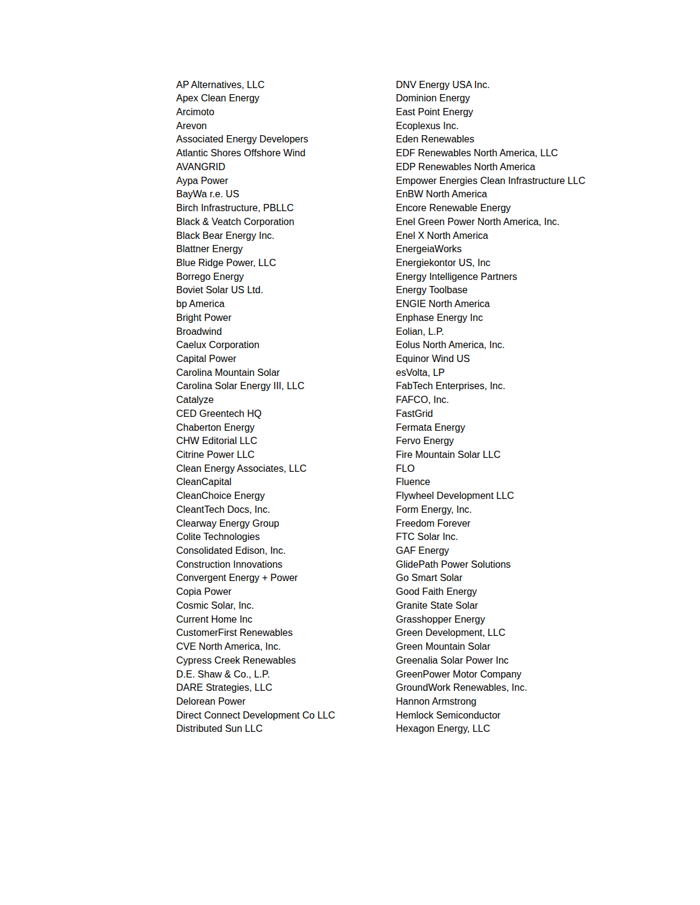AP Alternatives, LLC
Apex Clean Energy
Arcimoto
Arevon
Associated Energy Developers
Atlantic Shores Offshore Wind
AVANGRID
Aypa Power
BayWa r.e. US
Birch Infrastructure, PBLLC
Black & Veatch Corporation
Black Bear Energy Inc.
Blattner Energy
Blue Ridge Power, LLC
Borrego Energy
Boviet Solar US Ltd.
bp America
Bright Power
Broadwind
Caelux Corporation
Capital Power
Carolina Mountain Solar
Carolina Solar Energy III, LLC
Catalyze
CED Greentech HQ
Chaberton Energy
CHW Editorial LLC
Citrine Power LLC
Clean Energy Associates, LLC
CleanCapital
CleanChoice Energy
CleantTech Docs, Inc.
Clearway Energy Group
Colite Technologies
Consolidated Edison, Inc.
Construction Innovations
Convergent Energy + Power
Copia Power
Cosmic Solar, Inc.
Current Home Inc
CustomerFirst Renewables
CVE North America, Inc.
Cypress Creek Renewables
D.E. Shaw & Co., L.P.
DARE Strategies, LLC
Delorean Power
Direct Connect Development Co LLC
Distributed Sun LLC
DNV Energy USA Inc.
Dominion Energy
East Point Energy
Ecoplexus Inc.
Eden Renewables
EDF Renewables North America, LLC
EDP Renewables North America
Empower Energies Clean Infrastructure LLC
EnBW North America
Encore Renewable Energy
Enel Green Power North America, Inc.
Enel X North America
EnergeiaWorks
Energiekontor US, Inc
Energy Intelligence Partners
Energy Toolbase
ENGIE North America
Enphase Energy Inc
Eolian, L.P.
Eolus North America, Inc.
Equinor Wind US
esVolta, LP
FabTech Enterprises, Inc.
FAFCO, Inc.
FastGrid
Fermata Energy
Fervo Energy
Fire Mountain Solar LLC
FLO
Fluence
Flywheel Development LLC
Form Energy, Inc.
Freedom Forever
FTC Solar Inc.
GAF Energy
GlidePath Power Solutions
Go Smart Solar
Good Faith Energy
Granite State Solar
Grasshopper Energy
Green Development, LLC
Green Mountain Solar
Greenalia Solar Power Inc
GreenPower Motor Company
GroundWork Renewables, Inc.
Hannon Armstrong
Hemlock Semiconductor
Hexagon Energy, LLC